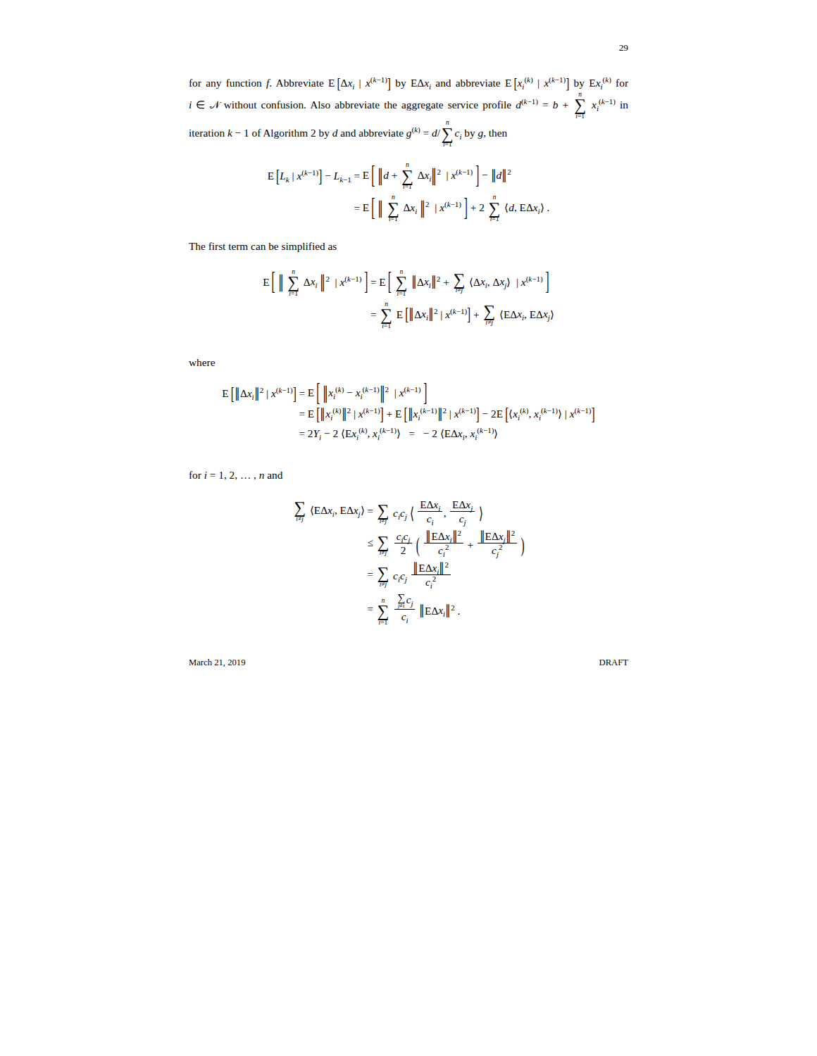29
for any function f. Abbreviate E [Δxi | x(k−1)] by EΔxi and abbreviate E [xi(k) | x(k−1)] by Exi(k) for i ∈ 𝒩 without confusion. Also abbreviate the aggregate service profile d(k−1) = b + n∑i=1 xi(k−1) in iteration k − 1 of Algorithm 2 by d and abbreviate g(k) = d/n∑i=1 ci by g, then
| E [ L k / x ( k −1) ] − L k −1 | = | E [ ∥ d + n ∑ i =1 Δ x i ∥ 2 / x ( k −1) ] − ∥ d ∥ 2 |
| | = | E [ ∥ n ∑ i =1 Δ x i ∥ 2 / x ( k −1) ] + 2 n ∑ i =1 ⟨ d , E Δ x i ⟩ . |
The first term can be simplified as
| E [ ∥ n ∑ i =1 Δ x i ∥ 2 / x ( k −1) ] | = | E [ n ∑ i =1 ∥ Δ x i ∥ 2 + ∑ i ≠ j ⟨ Δ x i , Δ x j ⟩ / x ( k −1) ] |
| | = | n ∑ i =1 E [ ∥ Δ x i ∥ 2 / x ( k −1) ] + ∑ i ≠ j ⟨ E Δ x i , E Δ x j ⟩ |
where
| E [ ∥ Δ x i ∥ 2 / x ( k −1) ] | = | E [ ∥ x i ( k ) − x i ( k −1) ∥ 2 / x ( k −1) ] |
| | = | E [ ∥ x i ( k ) ∥ 2 / x ( k −1) ] + E [ ∥ x i ( k −1) ∥ 2 / x ( k −1) ] − 2 E [ ⟨ x i ( k ) , x i ( k −1) ⟩ / x ( k −1) ] |
| | = | 2 Y i − 2 ⟨ E x i ( k ) , x i ( k −1) ⟩ = − 2 ⟨ E Δ x i , x i ( k −1) ⟩ |
for i = 1, 2, … , n and
| ∑ i ≠ j ⟨ E Δ x i , E Δ x j ⟩ | = | ∑ i ≠ j c i c j ⟨ E Δ x i c i , E Δ x j c j ⟩ |
| | ≤ | ∑ i ≠ j c i c j 2 ( ∥ E Δ x i ∥ 2 c i 2 + ∥ E Δ x j ∥ 2 c j 2 ) |
| | = | ∑ i ≠ j c i c j ∥ E Δ x i ∥ 2 c i 2 |
| | = | n ∑ i =1 ∑ j ≠ i c j c i ∥ E Δ x i ∥ 2 . |
March 21, 2019 DRAFT